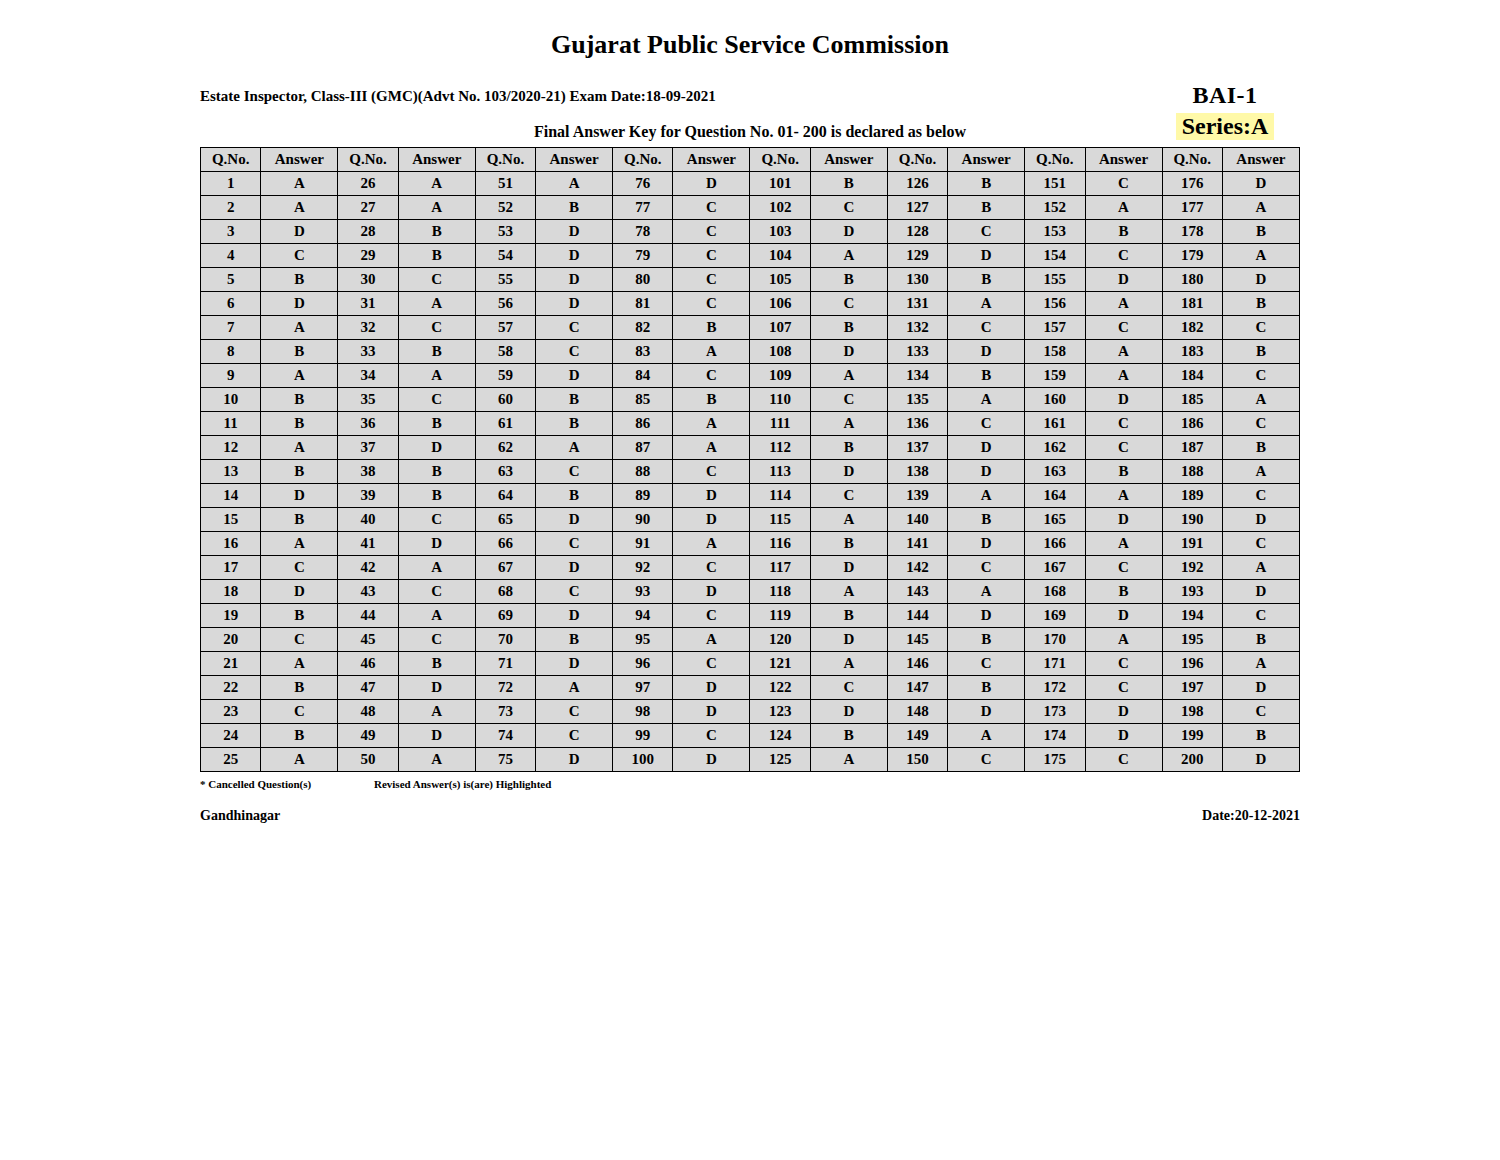Gujarat Public Service Commission
BAI-1
Series:A
Estate Inspector, Class-III (GMC)(Advt No. 103/2020-21) Exam Date:18-09-2021
Final Answer Key for Question No. 01- 200 is declared as below
| Q.No. | Answer | Q.No. | Answer | Q.No. | Answer | Q.No. | Answer | Q.No. | Answer | Q.No. | Answer | Q.No. | Answer | Q.No. | Answer |
| --- | --- | --- | --- | --- | --- | --- | --- | --- | --- | --- | --- | --- | --- | --- | --- |
| 1 | A | 26 | A | 51 | A | 76 | D | 101 | B | 126 | B | 151 | C | 176 | D |
| 2 | A | 27 | A | 52 | B | 77 | C | 102 | C | 127 | B | 152 | A | 177 | A |
| 3 | D | 28 | B | 53 | D | 78 | C | 103 | D | 128 | C | 153 | B | 178 | B |
| 4 | C | 29 | B | 54 | D | 79 | C | 104 | A | 129 | D | 154 | C | 179 | A |
| 5 | B | 30 | C | 55 | D | 80 | C | 105 | B | 130 | B | 155 | D | 180 | D |
| 6 | D | 31 | A | 56 | D | 81 | C | 106 | C | 131 | A | 156 | A | 181 | B |
| 7 | A | 32 | C | 57 | C | 82 | B | 107 | B | 132 | C | 157 | C | 182 | C |
| 8 | B | 33 | B | 58 | C | 83 | A | 108 | D | 133 | D | 158 | A | 183 | B |
| 9 | A | 34 | A | 59 | D | 84 | C | 109 | A | 134 | B | 159 | A | 184 | C |
| 10 | B | 35 | C | 60 | B | 85 | B | 110 | C | 135 | A | 160 | D | 185 | A |
| 11 | B | 36 | B | 61 | B | 86 | A | 111 | A | 136 | C | 161 | C | 186 | C |
| 12 | A | 37 | D | 62 | A | 87 | A | 112 | B | 137 | D | 162 | C | 187 | B |
| 13 | B | 38 | B | 63 | C | 88 | C | 113 | D | 138 | D | 163 | B | 188 | A |
| 14 | D | 39 | B | 64 | B | 89 | D | 114 | C | 139 | A | 164 | A | 189 | C |
| 15 | B | 40 | C | 65 | D | 90 | D | 115 | A | 140 | B | 165 | D | 190 | D |
| 16 | A | 41 | D | 66 | C | 91 | A | 116 | B | 141 | D | 166 | A | 191 | C |
| 17 | C | 42 | A | 67 | D | 92 | C | 117 | D | 142 | C | 167 | C | 192 | A |
| 18 | D | 43 | C | 68 | C | 93 | D | 118 | A | 143 | A | 168 | B | 193 | D |
| 19 | B | 44 | A | 69 | D | 94 | C | 119 | B | 144 | D | 169 | D | 194 | C |
| 20 | C | 45 | C | 70 | B | 95 | A | 120 | D | 145 | B | 170 | A | 195 | B |
| 21 | A | 46 | B | 71 | D | 96 | C | 121 | A | 146 | C | 171 | C | 196 | A |
| 22 | B | 47 | D | 72 | A | 97 | D | 122 | C | 147 | B | 172 | C | 197 | D |
| 23 | C | 48 | A | 73 | C | 98 | D | 123 | D | 148 | D | 173 | D | 198 | C |
| 24 | B | 49 | D | 74 | C | 99 | C | 124 | B | 149 | A | 174 | D | 199 | B |
| 25 | A | 50 | A | 75 | D | 100 | D | 125 | A | 150 | C | 175 | C | 200 | D |
* Cancelled Question(s) Revised Answer(s) is(are) Highlighted
Gandhinagar
Date:20-12-2021